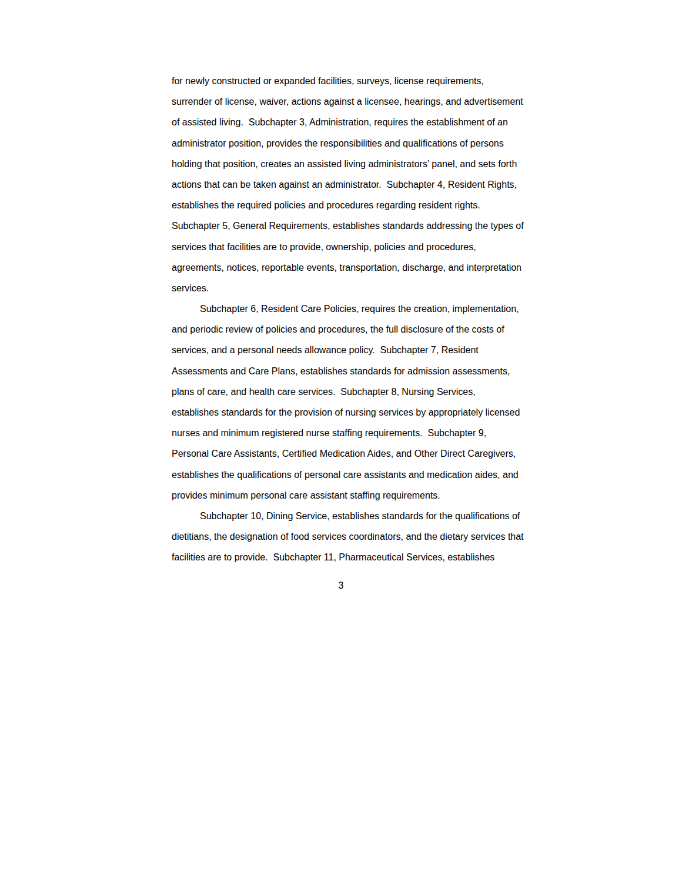for newly constructed or expanded facilities, surveys, license requirements, surrender of license, waiver, actions against a licensee, hearings, and advertisement of assisted living. Subchapter 3, Administration, requires the establishment of an administrator position, provides the responsibilities and qualifications of persons holding that position, creates an assisted living administrators’ panel, and sets forth actions that can be taken against an administrator. Subchapter 4, Resident Rights, establishes the required policies and procedures regarding resident rights. Subchapter 5, General Requirements, establishes standards addressing the types of services that facilities are to provide, ownership, policies and procedures, agreements, notices, reportable events, transportation, discharge, and interpretation services.
Subchapter 6, Resident Care Policies, requires the creation, implementation, and periodic review of policies and procedures, the full disclosure of the costs of services, and a personal needs allowance policy. Subchapter 7, Resident Assessments and Care Plans, establishes standards for admission assessments, plans of care, and health care services. Subchapter 8, Nursing Services, establishes standards for the provision of nursing services by appropriately licensed nurses and minimum registered nurse staffing requirements. Subchapter 9, Personal Care Assistants, Certified Medication Aides, and Other Direct Caregivers, establishes the qualifications of personal care assistants and medication aides, and provides minimum personal care assistant staffing requirements.
Subchapter 10, Dining Service, establishes standards for the qualifications of dietitians, the designation of food services coordinators, and the dietary services that facilities are to provide. Subchapter 11, Pharmaceutical Services, establishes
3